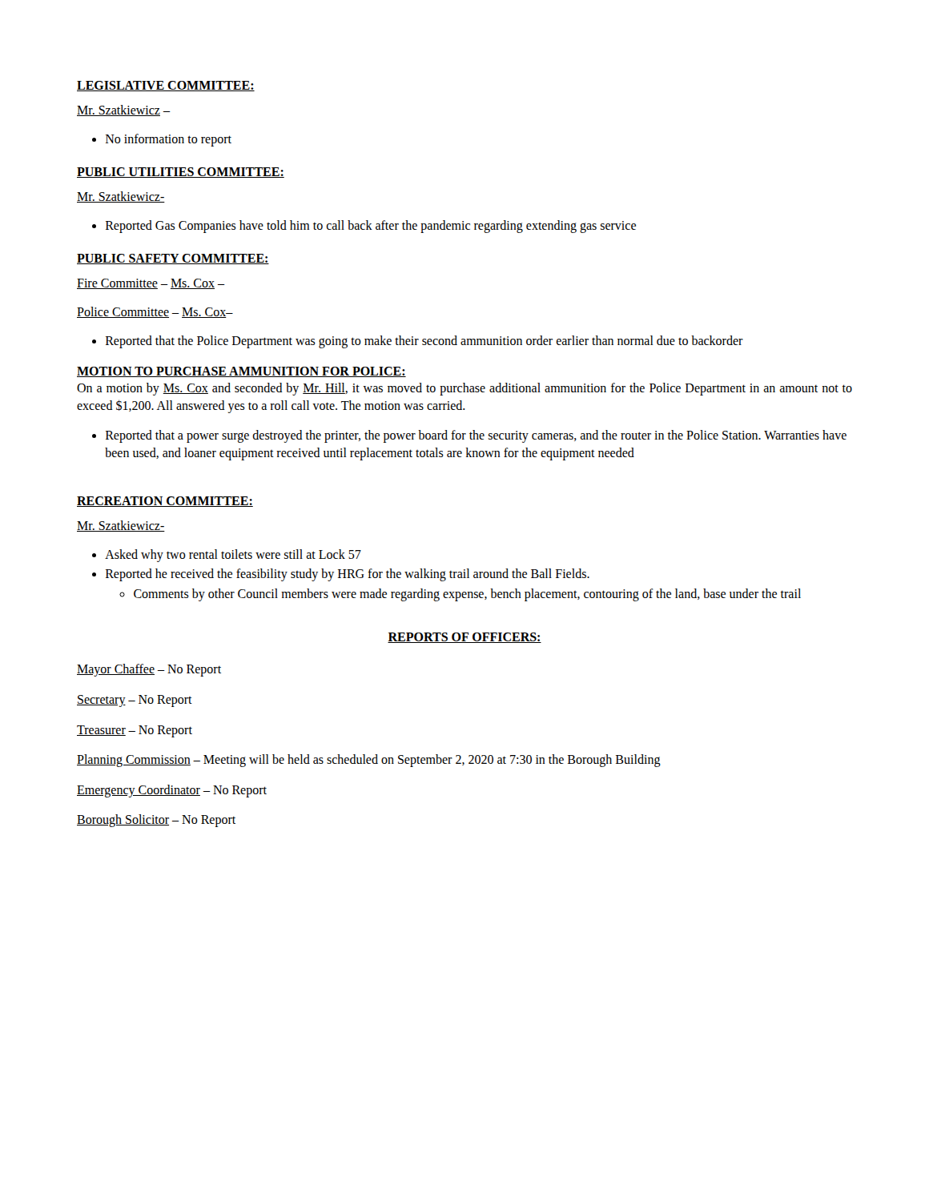Legislative Committee:
Mr. Szatkiewicz –
No information to report
Public Utilities Committee:
Mr. Szatkiewicz-
Reported Gas Companies have told him to call back after the pandemic regarding extending gas service
Public Safety Committee:
Fire Committee – Ms. Cox –
Police Committee – Ms. Cox–
Reported that the Police Department was going to make their second ammunition order earlier than normal due to backorder
MOTION TO PURCHASE AMMUNITION FOR POLICE:
On a motion by Ms. Cox and seconded by Mr. Hill, it was moved to purchase additional ammunition for the Police Department in an amount not to exceed $1,200. All answered yes to a roll call vote. The motion was carried.
Reported that a power surge destroyed the printer, the power board for the security cameras, and the router in the Police Station. Warranties have been used, and loaner equipment received until replacement totals are known for the equipment needed
Recreation Committee:
Mr. Szatkiewicz-
Asked why two rental toilets were still at Lock 57
Reported he received the feasibility study by HRG for the walking trail around the Ball Fields.
Comments by other Council members were made regarding expense, bench placement, contouring of the land, base under the trail
REPORTS OF OFFICERS:
Mayor Chaffee – No Report
Secretary – No Report
Treasurer – No Report
Planning Commission – Meeting will be held as scheduled on September 2, 2020 at 7:30 in the Borough Building
Emergency Coordinator – No Report
Borough Solicitor – No Report